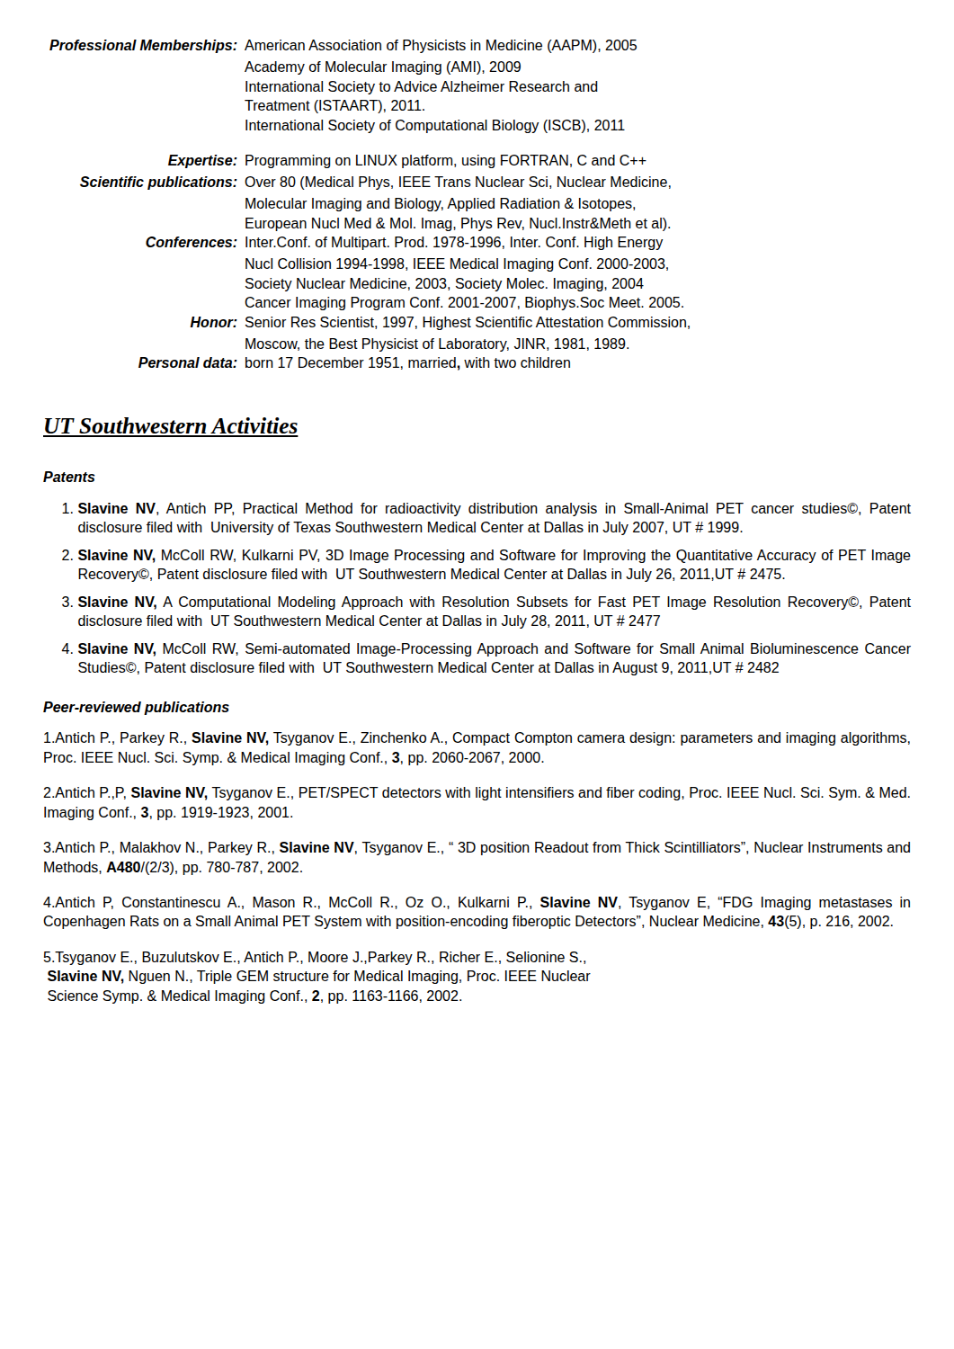Professional Memberships:
American Association of Physicists in Medicine (AAPM), 2005
Academy of Molecular Imaging (AMI), 2009
International Society to Advice Alzheimer Research and
Treatment (ISTAART), 2011.
International Society of Computational Biology (ISCB), 2011
Expertise:
Programming on LINUX platform, using FORTRAN, C and C++
Scientific publications:
Over 80 (Medical Phys, IEEE Trans Nuclear Sci, Nuclear Medicine,
Molecular Imaging and Biology, Applied Radiation & Isotopes,
European Nucl Med & Mol. Imag, Phys Rev, Nucl.Instr&Meth et al).
Conferences:
Inter.Conf. of Multipart. Prod. 1978-1996, Inter. Conf. High Energy
Nucl Collision 1994-1998, IEEE Medical Imaging Conf. 2000-2003,
Society Nuclear Medicine, 2003, Society Molec. Imaging, 2004
Cancer Imaging Program Conf. 2001-2007, Biophys.Soc Meet. 2005.
Honor:
Senior Res Scientist, 1997, Highest Scientific Attestation Commission,
Moscow, the Best Physicist of Laboratory, JINR, 1981, 1989.
Personal data:
born 17 December 1951, married, with two children
UT Southwestern Activities
Patents
Slavine NV, Antich PP, Practical Method for radioactivity distribution analysis in Small-Animal PET cancer studies©, Patent disclosure filed with University of Texas Southwestern Medical Center at Dallas in July 2007, UT # 1999.
Slavine NV, McColl RW, Kulkarni PV, 3D Image Processing and Software for Improving the Quantitative Accuracy of PET Image Recovery©, Patent disclosure filed with UT Southwestern Medical Center at Dallas in July 26, 2011,UT # 2475.
Slavine NV, A Computational Modeling Approach with Resolution Subsets for Fast PET Image Resolution Recovery©, Patent disclosure filed with UT Southwestern Medical Center at Dallas in July 28, 2011, UT # 2477
Slavine NV, McColl RW, Semi-automated Image-Processing Approach and Software for Small Animal Bioluminescence Cancer Studies©, Patent disclosure filed with UT Southwestern Medical Center at Dallas in August 9, 2011,UT # 2482
Peer-reviewed publications
1.Antich P., Parkey R., Slavine NV, Tsyganov E., Zinchenko A., Compact Compton camera design: parameters and imaging algorithms, Proc. IEEE Nucl. Sci. Symp. & Medical Imaging Conf., 3, pp. 2060-2067, 2000.
2.Antich P.,P, Slavine NV, Tsyganov E., PET/SPECT detectors with light intensifiers and fiber coding, Proc. IEEE Nucl. Sci. Sym. & Med. Imaging Conf., 3, pp. 1919-1923, 2001.
3.Antich P., Malakhov N., Parkey R., Slavine NV, Tsyganov E., “ 3D position Readout from Thick Scintilliators”, Nuclear Instruments and Methods, A480/(2/3), pp. 780-787, 2002.
4.Antich P, Constantinescu A., Mason R., McColl R., Oz O., Kulkarni P., Slavine NV, Tsyganov E, “FDG Imaging metastases in Copenhagen Rats on a Small Animal PET System with position-encoding fiberoptic Detectors”, Nuclear Medicine, 43(5), p. 216, 2002.
5.Tsyganov E., Buzulutskov E., Antich P., Moore J.,Parkey R., Richer E., Selionine S.,
Slavine NV, Nguen N., Triple GEM structure for Medical Imaging, Proc. IEEE Nuclear
Science Symp. & Medical Imaging Conf., 2, pp. 1163-1166, 2002.